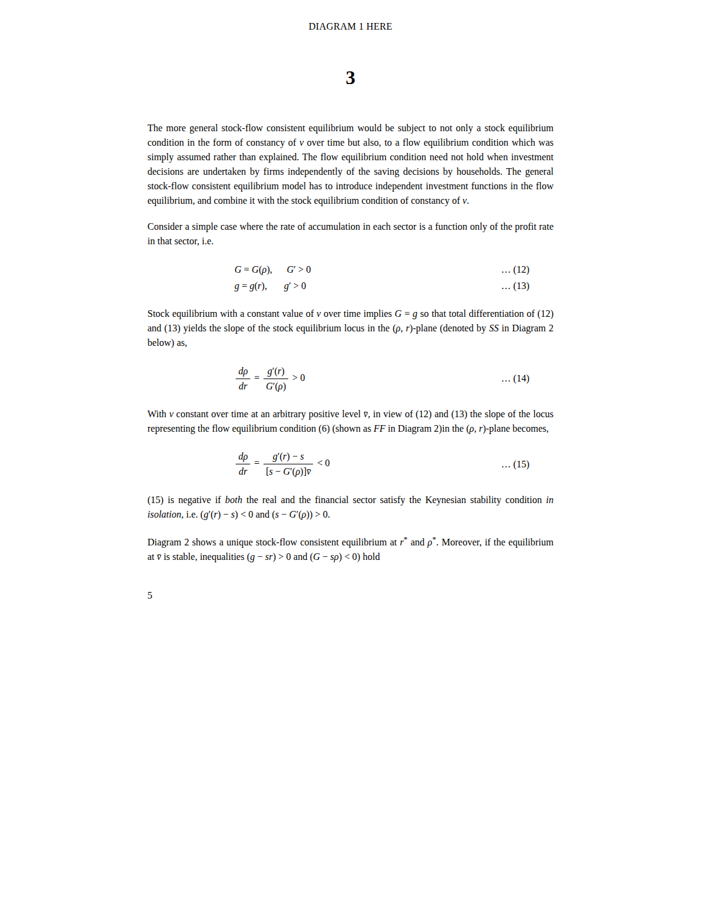DIAGRAM 1 HERE
3
The more general stock-flow consistent equilibrium would be subject to not only a stock equilibrium condition in the form of constancy of v over time but also, to a flow equilibrium condition which was simply assumed rather than explained. The flow equilibrium condition need not hold when investment decisions are undertaken by firms independently of the saving decisions by households. The general stock-flow consistent equilibrium model has to introduce independent investment functions in the flow equilibrium, and combine it with the stock equilibrium condition of constancy of v.
Consider a simple case where the rate of accumulation in each sector is a function only of the profit rate in that sector, i.e.
G = G(ρ), G′ > 0 … (12)
g = g(r), g′ > 0 … (13)
Stock equilibrium with a constant value of v over time implies G = g so that total differentiation of (12) and (13) yields the slope of the stock equilibrium locus in the (ρ, r)-plane (denoted by SS in Diagram 2 below) as,
dρ dr = g′(r) G′(ρ) > 0 … (14)
With v constant over time at an arbitrary positive level v̄, in view of (12) and (13) the slope of the locus representing the flow equilibrium condition (6) (shown as FF in Diagram 2)in the (ρ, r)-plane becomes,
dρ dr = g′(r) − s [s − G′(ρ)]v̄ < 0 … (15)
(15) is negative if both the real and the financial sector satisfy the Keynesian stability condition in isolation, i.e. (g′(r) − s) < 0 and (s − G′(ρ)) > 0.
Diagram 2 shows a unique stock-flow consistent equilibrium at r* and ρ*. Moreover, if the equilibrium at v̄ is stable, inequalities (g − sr) > 0 and (G − sρ) < 0) hold
5